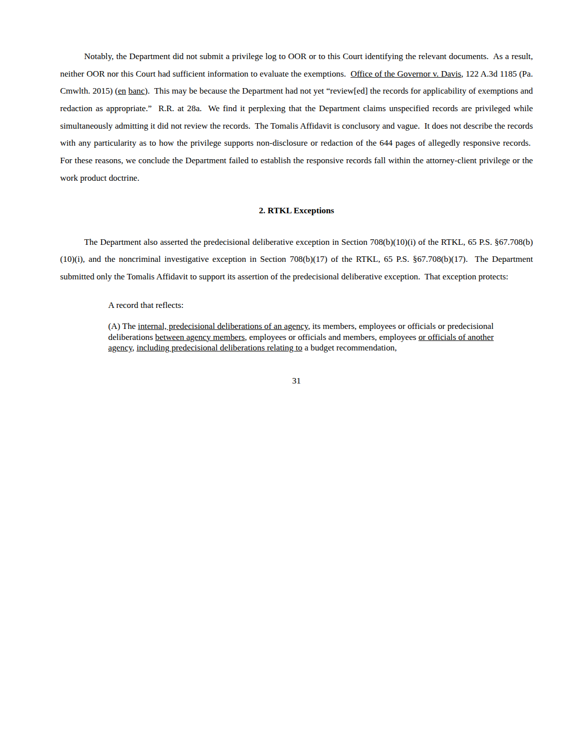Notably, the Department did not submit a privilege log to OOR or to this Court identifying the relevant documents. As a result, neither OOR nor this Court had sufficient information to evaluate the exemptions. Office of the Governor v. Davis, 122 A.3d 1185 (Pa. Cmwlth. 2015) (en banc). This may be because the Department had not yet “review[ed] the records for applicability of exemptions and redaction as appropriate.” R.R. at 28a. We find it perplexing that the Department claims unspecified records are privileged while simultaneously admitting it did not review the records. The Tomalis Affidavit is conclusory and vague. It does not describe the records with any particularity as to how the privilege supports non-disclosure or redaction of the 644 pages of allegedly responsive records. For these reasons, we conclude the Department failed to establish the responsive records fall within the attorney-client privilege or the work product doctrine.
2. RTKL Exceptions
The Department also asserted the predecisional deliberative exception in Section 708(b)(10)(i) of the RTKL, 65 P.S. §67.708(b)(10)(i), and the noncriminal investigative exception in Section 708(b)(17) of the RTKL, 65 P.S. §67.708(b)(17). The Department submitted only the Tomalis Affidavit to support its assertion of the predecisional deliberative exception. That exception protects:
A record that reflects:
(A) The internal, predecisional deliberations of an agency, its members, employees or officials or predecisional deliberations between agency members, employees or officials and members, employees or officials of another agency, including predecisional deliberations relating to a budget recommendation,
31